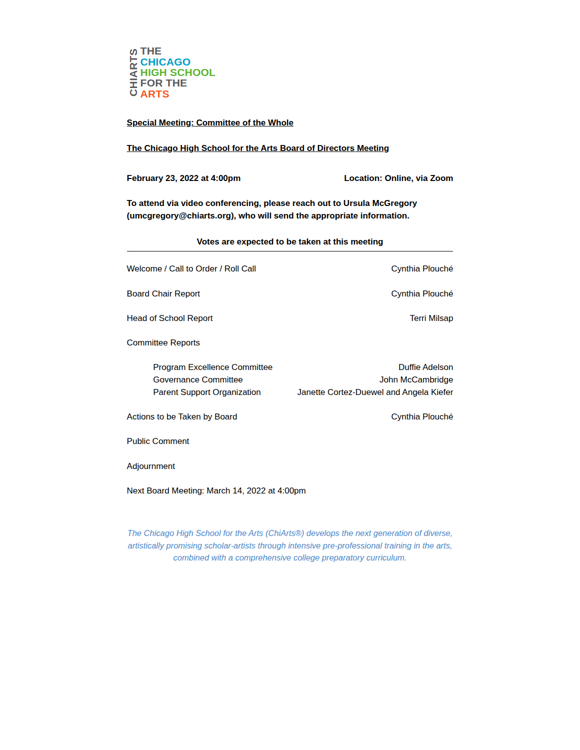CHIARTS
THE
CHICAGO
HIGH SCHOOL
FOR THE
ARTS
Special Meeting: Committee of the Whole
The Chicago High School for the Arts Board of Directors Meeting
February 23, 2022 at 4:00pm Location: Online, via Zoom
To attend via video conferencing, please reach out to Ursula McGregory
(umcgregory@chiarts.org), who will send the appropriate information.
Votes are expected to be taken at this meeting
Welcome / Call to Order / Roll Call Cynthia Plouché
Board Chair Report Cynthia Plouché
Head of School Report Terri Milsap
Committee Reports
Program Excellence Committee Duffie Adelson
Governance Committee John McCambridge
Parent Support Organization Janette Cortez-Duewel and Angela Kiefer
Actions to be Taken by Board Cynthia Plouché
Public Comment
Adjournment
Next Board Meeting: March 14, 2022 at 4:00pm
The Chicago High School for the Arts (ChiArts®) develops the next generation of diverse, artistically promising scholar-artists through intensive pre-professional training in the arts, combined with a comprehensive college preparatory curriculum.